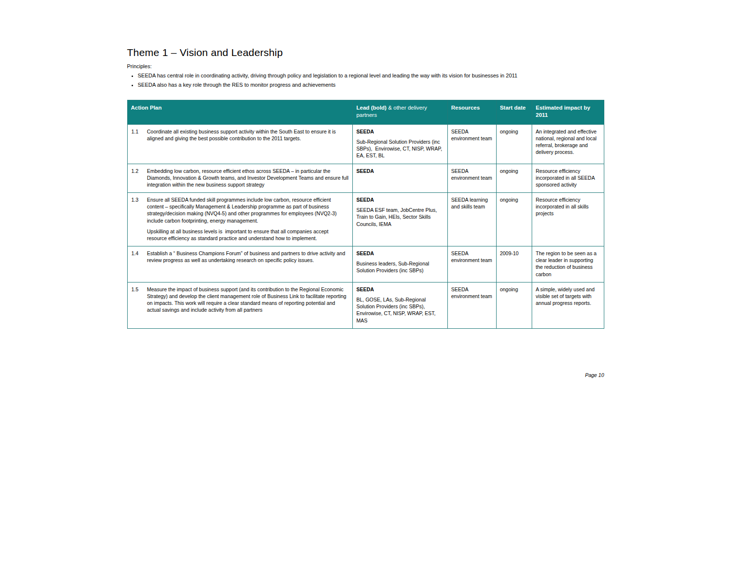Theme 1 – Vision and Leadership
Principles:
SEEDA has central role in coordinating activity, driving through policy and legislation to a regional level and leading the way with its vision for businesses in 2011
SEEDA also has a key role through the RES to monitor progress and achievements
| Action Plan | Lead (bold) & other delivery partners | Resources | Start date | Estimated impact by 2011 |
| --- | --- | --- | --- | --- |
| 1.1 Coordinate all existing business support activity within the South East to ensure it is aligned and giving the best possible contribution to the 2011 targets. | SEEDA Sub-Regional Solution Providers (inc SBPs), Envirowise, CT, NISP, WRAP, EA, EST, BL | SEEDA environment team | ongoing | An integrated and effective national, regional and local referral, brokerage and delivery process. |
| 1.2 Embedding low carbon, resource efficient ethos across SEEDA – in particular the Diamonds, Innovation & Growth teams, and Investor Development Teams and ensure full integration within the new business support strategy | SEEDA | SEEDA environment team | ongoing | Resource efficiency incorporated in all SEEDA sponsored activity |
| 1.3 Ensure all SEEDA funded skill programmes include low carbon, resource efficient content – specifically Management & Leadership programme as part of business strategy/decision making (NVQ4-5) and other programmes for employees (NVQ2-3) include carbon footprinting, energy management. Upskilling at all business levels is important to ensure that all companies accept resource efficiency as standard practice and understand how to implement. | SEEDA SEEDA ESF team, JobCentre Plus, Train to Gain, HEIs, Sector Skills Councils, IEMA | SEEDA learning and skills team | ongoing | Resource efficiency incorporated in all skills projects |
| 1.4 Establish a “ Business Champions Forum” of business and partners to drive activity and review progress as well as undertaking research on specific policy issues. | SEEDA Business leaders, Sub-Regional Solution Providers (inc SBPs) | SEEDA environment team | 2009-10 | The region to be seen as a clear leader in supporting the reduction of business carbon |
| 1.5 Measure the impact of business support (and its contribution to the Regional Economic Strategy) and develop the client management role of Business Link to facilitate reporting on impacts. This work will require a clear standard means of reporting potential and actual savings and include activity from all partners | SEEDA BL, GOSE, LAs, Sub-Regional Solution Providers (inc SBPs), Envirowise, CT, NISP, WRAP, EST, MAS | SEEDA environment team | ongoing | A simple, widely used and visible set of targets with annual progress reports. |
Page 10